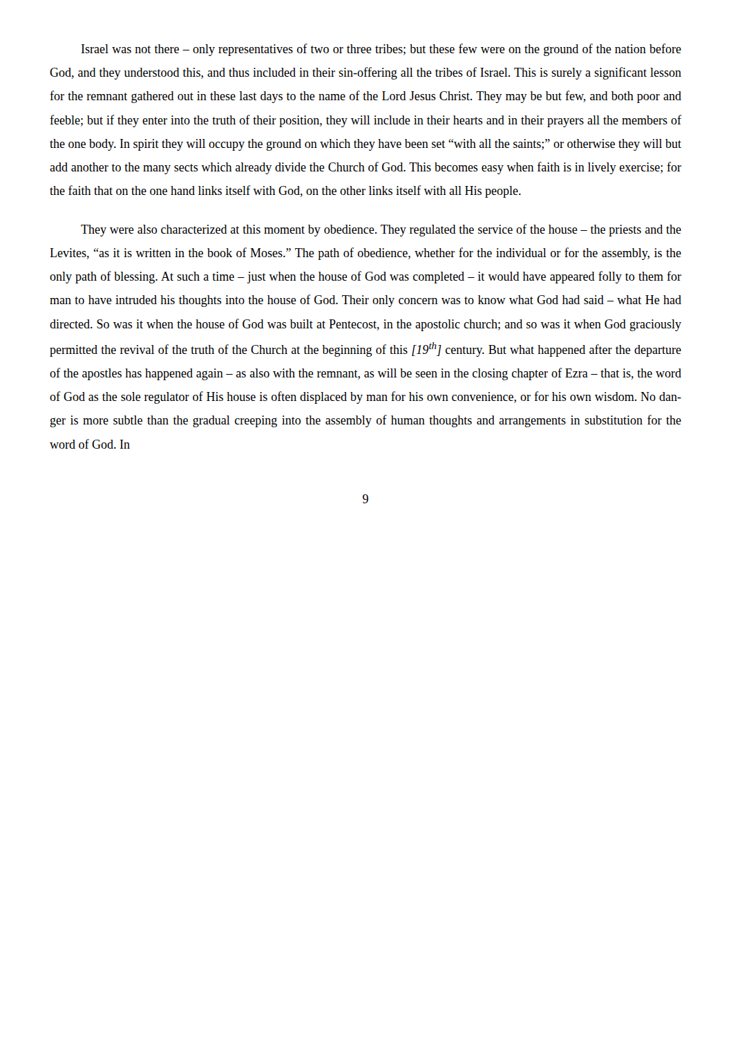Israel was not there – only representatives of two or three tribes; but these few were on the ground of the nation before God, and they understood this, and thus included in their sin-offering all the tribes of Israel. This is surely a significant lesson for the remnant gathered out in these last days to the name of the Lord Jesus Christ. They may be but few, and both poor and feeble; but if they enter into the truth of their position, they will include in their hearts and in their prayers all the members of the one body. In spirit they will occupy the ground on which they have been set “with all the saints;” or otherwise they will but add another to the many sects which already divide the Church of God. This becomes easy when faith is in lively exercise; for the faith that on the one hand links itself with God, on the other links itself with all His people.
They were also characterized at this moment by obedience. They regulated the service of the house – the priests and the Levites, “as it is written in the book of Moses.” The path of obedience, whether for the individual or for the assembly, is the only path of blessing. At such a time – just when the house of God was completed – it would have appeared folly to them for man to have intruded his thoughts into the house of God. Their only concern was to know what God had said – what He had directed. So was it when the house of God was built at Pentecost, in the apostolic church; and so was it when God graciously permitted the revival of the truth of the Church at the beginning of this [19th] century. But what happened after the departure of the apostles has happened again – as also with the remnant, as will be seen in the closing chapter of Ezra – that is, the word of God as the sole regulator of His house is often displaced by man for his own convenience, or for his own wisdom. No danger is more subtle than the gradual creeping into the assembly of human thoughts and arrangements in substitution for the word of God. In
9